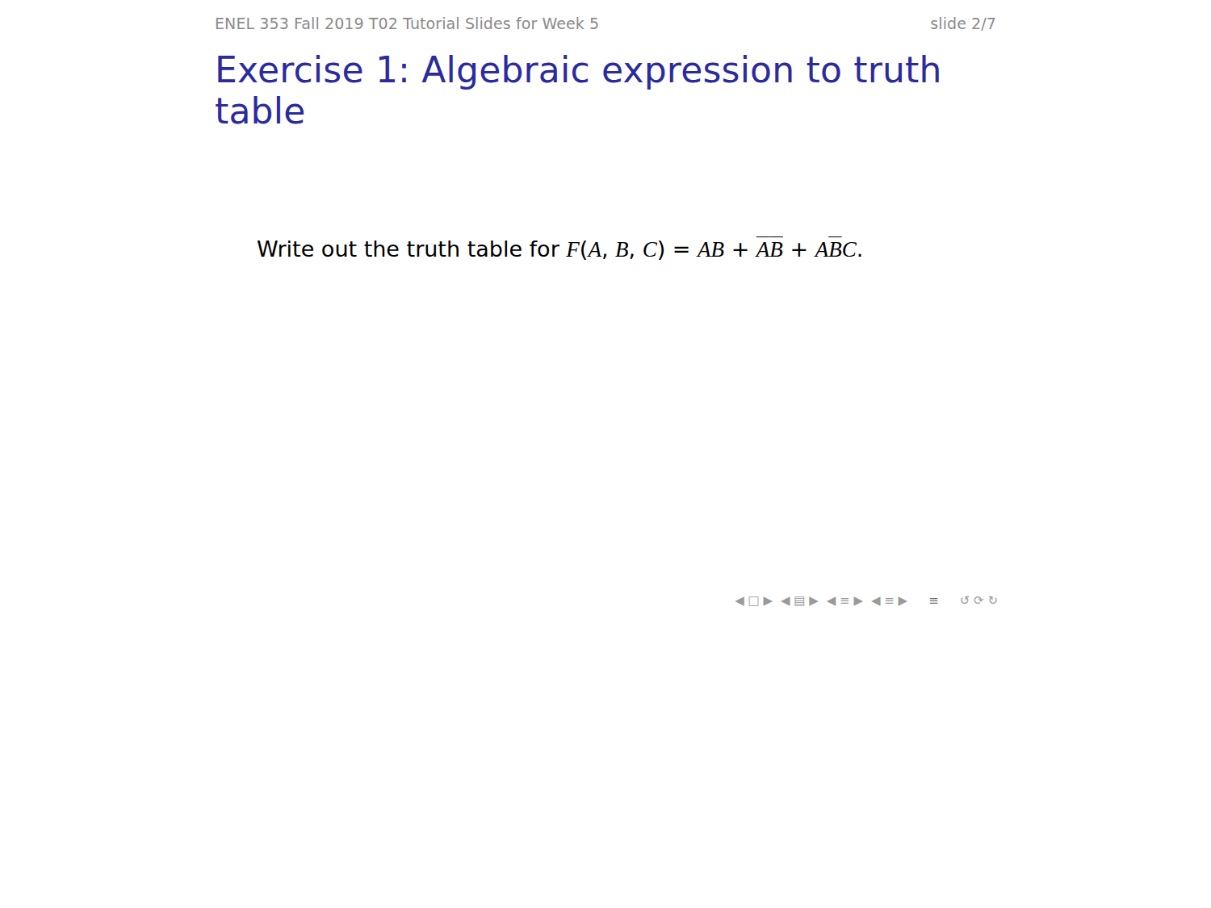ENEL 353 Fall 2019 T02 Tutorial Slides for Week 5
slide 2/7
Exercise 1: Algebraic expression to truth table
Write out the truth table for F(A, B, C) = AB + AB + ABC.
◀ □ ▶ ◀ ▤ ▶ ◀ ≡ ▶ ◀ ≡ ▶ ≡ ↺ ⟳ ↻